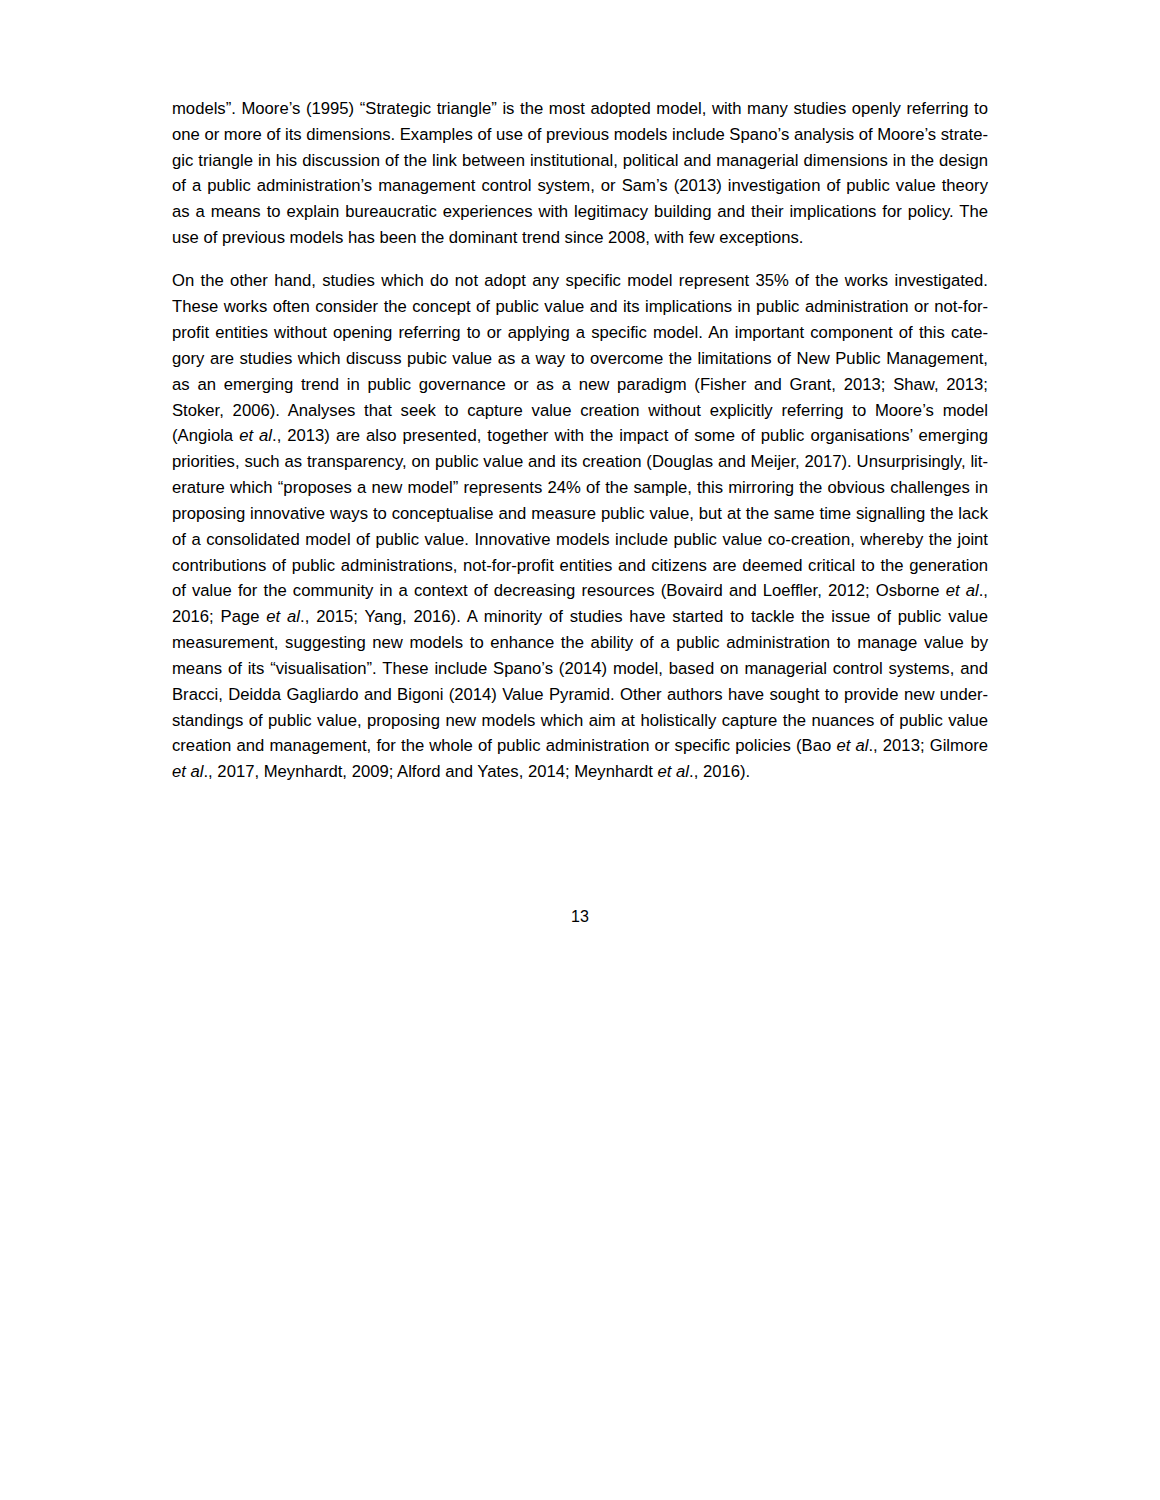models”. Moore’s (1995) “Strategic triangle” is the most adopted model, with many studies openly referring to one or more of its dimensions. Examples of use of previous models include Spano’s analysis of Moore’s strategic triangle in his discussion of the link between institutional, political and managerial dimensions in the design of a public administration’s management control system, or Sam’s (2013) investigation of public value theory as a means to explain bureaucratic experiences with legitimacy building and their implications for policy. The use of previous models has been the dominant trend since 2008, with few exceptions.
On the other hand, studies which do not adopt any specific model represent 35% of the works investigated. These works often consider the concept of public value and its implications in public administration or not-for-profit entities without opening referring to or applying a specific model. An important component of this category are studies which discuss pubic value as a way to overcome the limitations of New Public Management, as an emerging trend in public governance or as a new paradigm (Fisher and Grant, 2013; Shaw, 2013; Stoker, 2006). Analyses that seek to capture value creation without explicitly referring to Moore’s model (Angiola et al., 2013) are also presented, together with the impact of some of public organisations’ emerging priorities, such as transparency, on public value and its creation (Douglas and Meijer, 2017). Unsurprisingly, literature which “proposes a new model” represents 24% of the sample, this mirroring the obvious challenges in proposing innovative ways to conceptualise and measure public value, but at the same time signalling the lack of a consolidated model of public value. Innovative models include public value co-creation, whereby the joint contributions of public administrations, not-for-profit entities and citizens are deemed critical to the generation of value for the community in a context of decreasing resources (Bovaird and Loeffler, 2012; Osborne et al., 2016; Page et al., 2015; Yang, 2016). A minority of studies have started to tackle the issue of public value measurement, suggesting new models to enhance the ability of a public administration to manage value by means of its “visualisation”. These include Spano’s (2014) model, based on managerial control systems, and Bracci, Deidda Gagliardo and Bigoni (2014) Value Pyramid. Other authors have sought to provide new understandings of public value, proposing new models which aim at holistically capture the nuances of public value creation and management, for the whole of public administration or specific policies (Bao et al., 2013; Gilmore et al., 2017, Meynhardt, 2009; Alford and Yates, 2014; Meynhardt et al., 2016).
13